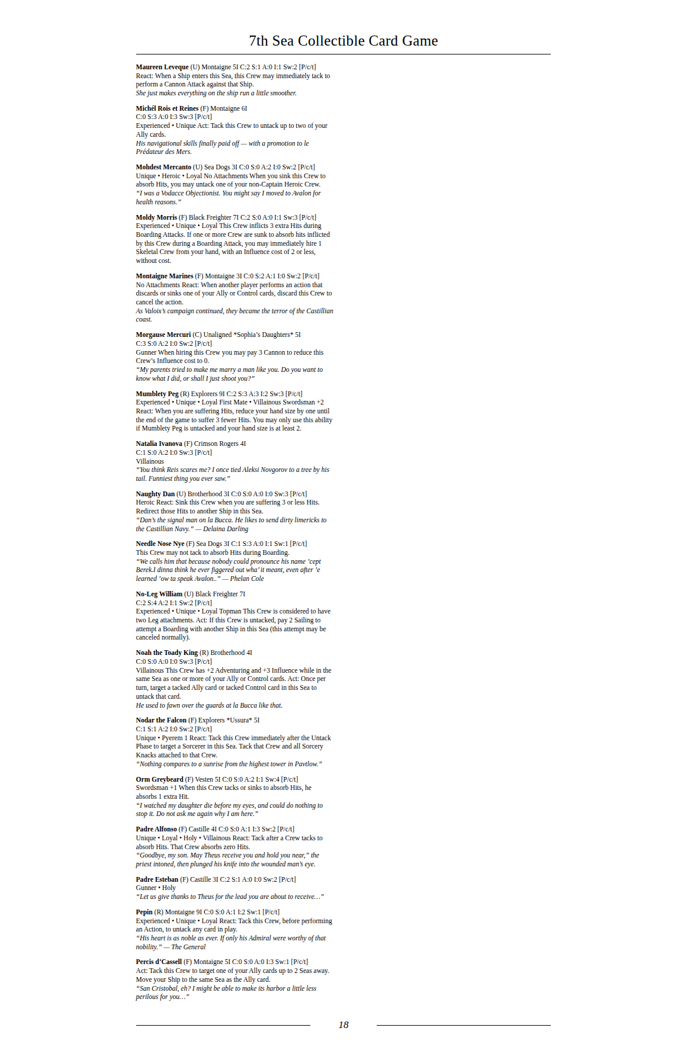7th Sea Collectible Card Game
Maureen Leveque (U) Montaigne 5I C:2 S:1 A:0 I:1 Sw:2 [P/c/t]
React: When a Ship enters this Sea, this Crew may immediately tack to perform a Cannon Attack against that Ship.
She just makes everything on the ship run a little smoother.
Michél Rois et Reines (F) Montaigne 6I
C:0 S:3 A:0 I:3 Sw:3 [P/c/t]
Experienced • Unique Act: Tack this Crew to untack up to two of your Ally cards.
His navigational skills finally paid off — with a promotion to le Prédateur des Mers.
Mohdest Mercanto (U) Sea Dogs 3I C:0 S:0 A:2 I:0 Sw:2 [P/c/t]
Unique • Heroic • Loyal No Attachments When you sink this Crew to absorb Hits, you may untack one of your non-Captain Heroic Crew.
“I was a Vodacce Objectionist. You might say I moved to Avalon for health reasons.”
Moldy Morris (F) Black Freighter 7I C:2 S:0 A:0 I:1 Sw:3 [P/c/t]
Experienced • Unique • Loyal This Crew inflicts 3 extra Hits during Boarding Attacks. If one or more Crew are sunk to absorb hits inflicted by this Crew during a Boarding Attack, you may immediately hire 1 Skeletal Crew from your hand, with an Influence cost of 2 or less, without cost.
Montaigne Marines (F) Montaigne 3I C:0 S:2 A:1 I:0 Sw:2 [P/c/t]
No Attachments React: When another player performs an action that discards or sinks one of your Ally or Control cards, discard this Crew to cancel the action.
As Valoix’s campaign continued, they became the terror of the Castillian coast.
Morgause Mercuri (C) Unaligned *Sophia’s Daughters* 5I
C:3 S:0 A:2 I:0 Sw:2 [P/c/t]
Gunner When hiring this Crew you may pay 3 Cannon to reduce this Crew’s Influence cost to 0.
“My parents tried to make me marry a man like you. Do you want to know what I did, or shall I just shoot you?”
Mumblety Peg (R) Explorers 9I C:2 S:3 A:3 I:2 Sw:3 [P/c/t]
Experienced • Unique • Loyal First Mate • Villainous Swordsman +2 React: When you are suffering Hits, reduce your hand size by one until the end of the game to suffer 3 fewer Hits. You may only use this ability if Mumblety Peg is untacked and your hand size is at least 2.
Natalia Ivanova (F) Crimson Rogers 4I
C:1 S:0 A:2 I:0 Sw:3 [P/c/t]
Villainous
“You think Reis scares me? I once tied Aleksi Novgorov to a tree by his tail. Funniest thing you ever saw.”
Naughty Dan (U) Brotherhood 3I C:0 S:0 A:0 I:0 Sw:3 [P/c/t]
Heroic React: Sink this Crew when you are suffering 3 or less Hits. Redirect those Hits to another Ship in this Sea.
“Dan’s the signal man on la Bucca. He likes to send dirty limericks to the Castillian Navy.” — Delaina Darling
Needle Nose Nye (F) Sea Dogs 3I C:1 S:3 A:0 I:1 Sw:1 [P/c/t]
This Crew may not tack to absorb Hits during Boarding.
“We calls him that because nobody could pronounce his name ’cept Berek.I dinna think he ever figgered out wha’ it meant, even after ’e learned ’ow ta speak Avalon..” — Phelan Cole
No-Leg William (U) Black Freighter 7I
C:2 S:4 A:2 I:1 Sw:2 [P/c/t]
Experienced • Unique • Loyal Topman This Crew is considered to have two Leg attachments. Act: If this Crew is untacked, pay 2 Sailing to attempt a Boarding with another Ship in this Sea (this attempt may be canceled normally).
Noah the Toady King (R) Brotherhood 4I
C:0 S:0 A:0 I:0 Sw:3 [P/c/t]
Villainous This Crew has +2 Adventuring and +3 Influence while in the same Sea as one or more of your Ally or Control cards. Act: Once per turn, target a tacked Ally card or tacked Control card in this Sea to untack that card.
He used to fawn over the guards at la Bucca like that.
Nodar the Falcon (F) Explorers *Ussura* 5I
C:1 S:1 A:2 I:0 Sw:2 [P/c/t]
Unique • Pyerem 1 React: Tack this Crew immediately after the Untack Phase to target a Sorcerer in this Sea. Tack that Crew and all Sorcery Knacks attached to that Crew.
“Nothing compares to a sunrise from the highest tower in Pavtlow.”
Orm Greybeard (F) Vesten 5I C:0 S:0 A:2 I:1 Sw:4 [P/c/t]
Swordsman +1 When this Crew tacks or sinks to absorb Hits, he absorbs 1 extra Hit.
“I watched my daughter die before my eyes, and could do nothing to stop it. Do not ask me again why I am here.”
Padre Alfonso (F) Castille 4I C:0 S:0 A:1 I:3 Sw:2 [P/c/t]
Unique • Loyal • Holy • Villainous React: Tack after a Crew tacks to absorb Hits. That Crew absorbs zero Hits.
“Goodbye, my son. May Theus receive you and hold you near,” the priest intoned, then plunged his knife into the wounded man’s eye.
Padre Esteban (F) Castille 3I C:2 S:1 A:0 I:0 Sw:2 [P/c/t]
Gunner • Holy
“Let us give thanks to Theus for the lead you are about to receive…”
Pepin (R) Montaigne 9I C:0 S:0 A:1 I:2 Sw:1 [P/c/t]
Experienced • Unique • Loyal React: Tack this Crew, before performing an Action, to untack any card in play.
“His heart is as noble as ever. If only his Admiral were worthy of that nobility.” — The General
Percis d’Cassell (F) Montaigne 5I C:0 S:0 A:0 I:3 Sw:1 [P/c/t]
Act: Tack this Crew to target one of your Ally cards up to 2 Seas away. Move your Ship to the same Sea as the Ally card.
“San Cristobal, eh? I might be able to make its harbor a little less perilous for you…”
18